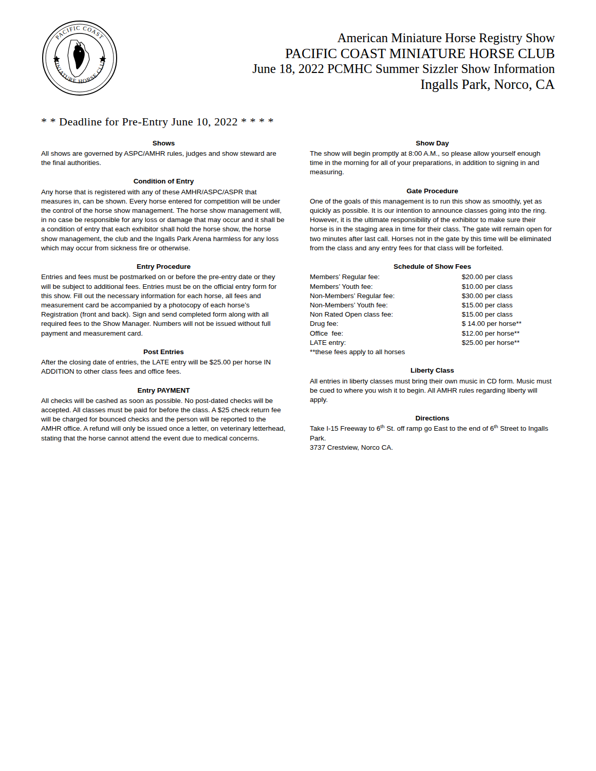PACIFIC COAST MINIATURE HORSE CLUB
American Miniature Horse Registry Show
PACIFIC COAST MINIATURE HORSE CLUB
June 18, 2022 PCMHC Summer Sizzler Show Information
Ingalls Park, Norco, CA
* * Deadline for Pre-Entry June 10, 2022 * * * *
Shows
All shows are governed by ASPC/AMHR rules, judges and show steward are the final authorities.
Condition of Entry
Any horse that is registered with any of these AMHR/ASPC/ASPR that measures in, can be shown. Every horse entered for competition will be under the control of the horse show management. The horse show management will, in no case be responsible for any loss or damage that may occur and it shall be a condition of entry that each exhibitor shall hold the horse show, the horse show management, the club and the Ingalls Park Arena harmless for any loss which may occur from sickness fire or otherwise.
Entry Procedure
Entries and fees must be postmarked on or before the pre-entry date or they will be subject to additional fees. Entries must be on the official entry form for this show. Fill out the necessary information for each horse, all fees and measurement card be accompanied by a photocopy of each horse’s Registration (front and back). Sign and send completed form along with all required fees to the Show Manager. Numbers will not be issued without full payment and measurement card.
Post Entries
After the closing date of entries, the LATE entry will be $25.00 per horse IN ADDITION to other class fees and office fees.
Entry PAYMENT
All checks will be cashed as soon as possible. No post-dated checks will be accepted. All classes must be paid for before the class. A $25 check return fee will be charged for bounced checks and the person will be reported to the AMHR office. A refund will only be issued once a letter, on veterinary letterhead, stating that the horse cannot attend the event due to medical concerns.
Show Day
The show will begin promptly at 8:00 A.M., so please allow yourself enough time in the morning for all of your preparations, in addition to signing in and measuring.
Gate Procedure
One of the goals of this management is to run this show as smoothly, yet as quickly as possible. It is our intention to announce classes going into the ring.
However, it is the ultimate responsibility of the exhibitor to make sure their horse is in the staging area in time for their class. The gate will remain open for two minutes after last call. Horses not in the gate by this time will be eliminated from the class and any entry fees for that class will be forfeited.
Schedule of Show Fees
| Members’ Regular fee: | $20.00 per class |
| Members’ Youth fee: | $10.00 per class |
| Non-Members’ Regular fee: | $30.00 per class |
| Non-Members’ Youth fee: | $15.00 per class |
| Non Rated Open class fee: | $15.00 per class |
| Drug fee: | $ 14.00 per horse** |
| Office fee: | $12.00 per horse** |
| LATE entry: | $25.00 per horse** |
**these fees apply to all horses
Liberty Class
All entries in liberty classes must bring their own music in CD form. Music must be cued to where you wish it to begin. All AMHR rules regarding liberty will apply.
Directions
Take I-15 Freeway to 6th St. off ramp go East to the end of 6th Street to Ingalls Park.
3737 Crestview, Norco CA.